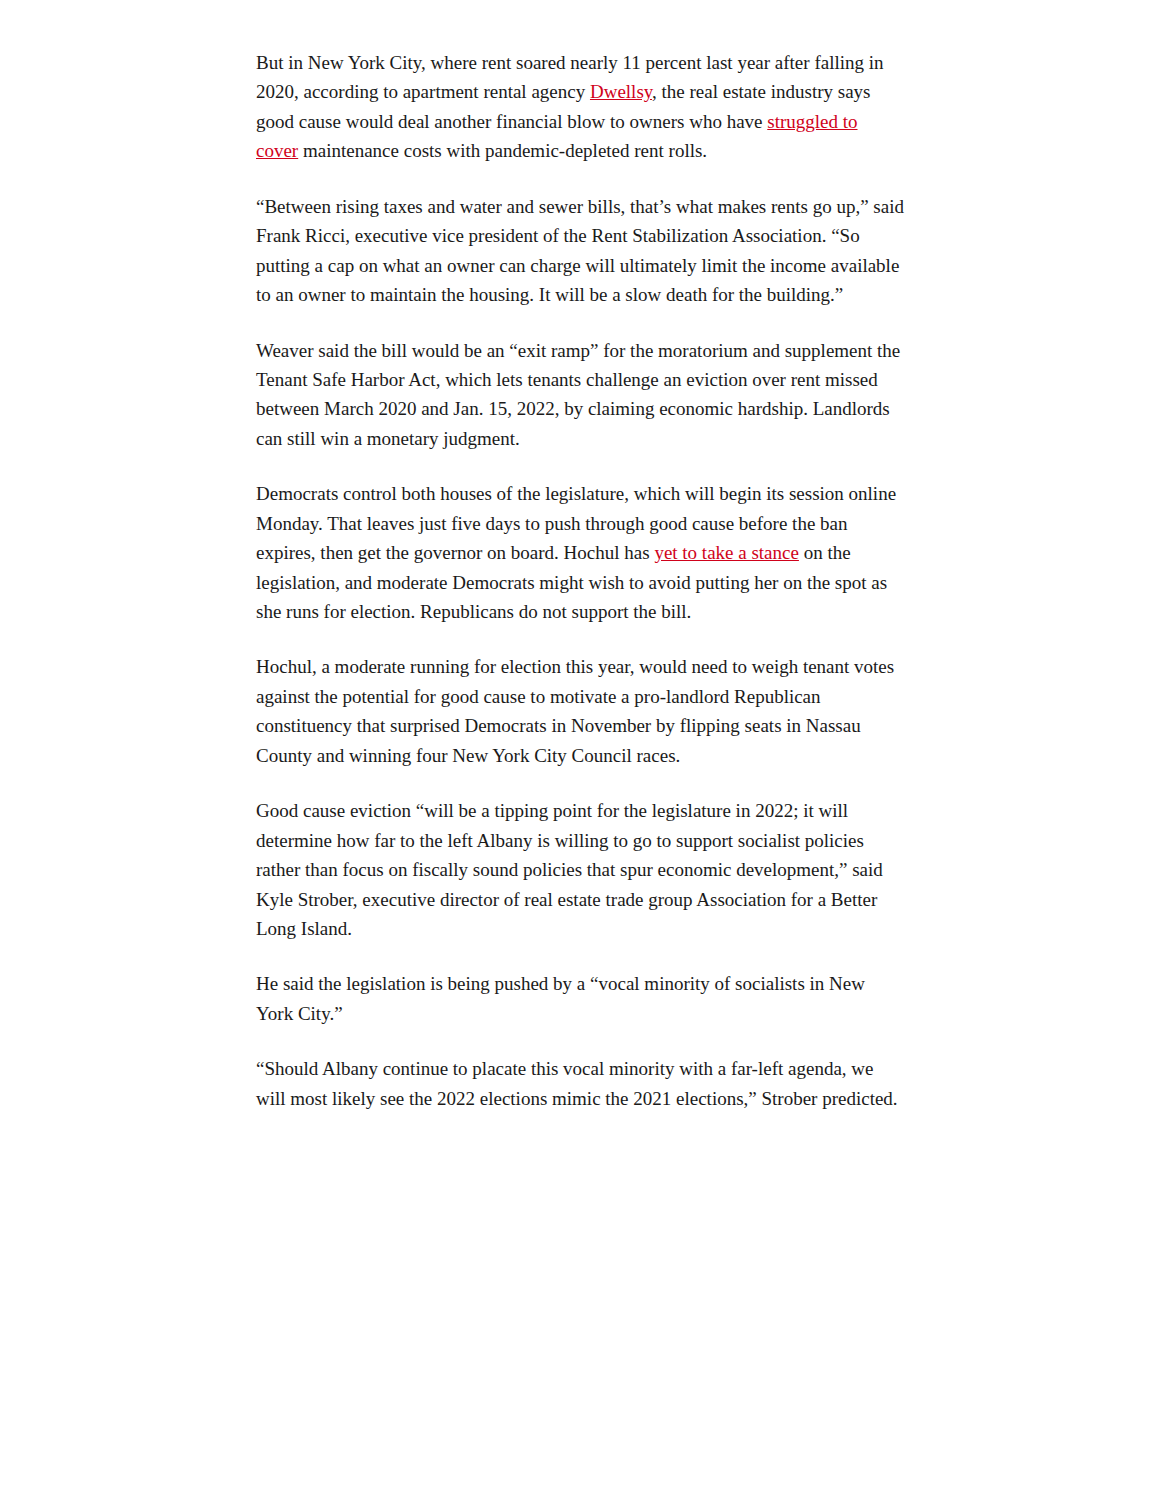But in New York City, where rent soared nearly 11 percent last year after falling in 2020, according to apartment rental agency Dwellsy, the real estate industry says good cause would deal another financial blow to owners who have struggled to cover maintenance costs with pandemic-depleted rent rolls.
“Between rising taxes and water and sewer bills, that’s what makes rents go up,” said Frank Ricci, executive vice president of the Rent Stabilization Association. “So putting a cap on what an owner can charge will ultimately limit the income available to an owner to maintain the housing. It will be a slow death for the building.”
Weaver said the bill would be an “exit ramp” for the moratorium and supplement the Tenant Safe Harbor Act, which lets tenants challenge an eviction over rent missed between March 2020 and Jan. 15, 2022, by claiming economic hardship. Landlords can still win a monetary judgment.
Democrats control both houses of the legislature, which will begin its session online Monday. That leaves just five days to push through good cause before the ban expires, then get the governor on board. Hochul has yet to take a stance on the legislation, and moderate Democrats might wish to avoid putting her on the spot as she runs for election. Republicans do not support the bill.
Hochul, a moderate running for election this year, would need to weigh tenant votes against the potential for good cause to motivate a pro-landlord Republican constituency that surprised Democrats in November by flipping seats in Nassau County and winning four New York City Council races.
Good cause eviction “will be a tipping point for the legislature in 2022; it will determine how far to the left Albany is willing to go to support socialist policies rather than focus on fiscally sound policies that spur economic development,” said Kyle Strober, executive director of real estate trade group Association for a Better Long Island.
He said the legislation is being pushed by a “vocal minority of socialists in New York City.”
“Should Albany continue to placate this vocal minority with a far-left agenda, we will most likely see the 2022 elections mimic the 2021 elections,” Strober predicted.